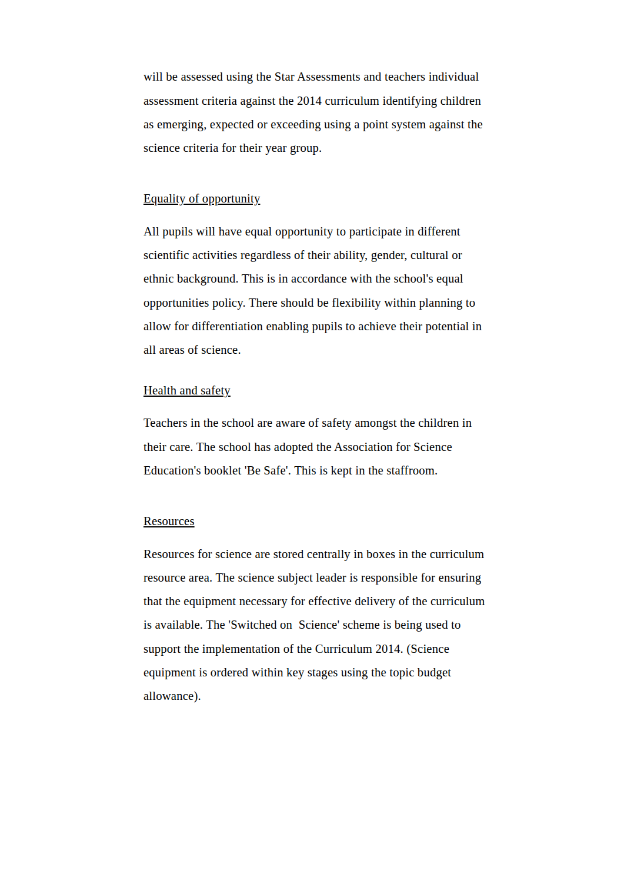will be assessed using the Star Assessments and teachers individual assessment criteria against the 2014 curriculum identifying children as emerging, expected or exceeding using a point system against the science criteria for their year group.
Equality of opportunity
All pupils will have equal opportunity to participate in different scientific activities regardless of their ability, gender, cultural or ethnic background. This is in accordance with the school's equal opportunities policy. There should be flexibility within planning to allow for differentiation enabling pupils to achieve their potential in all areas of science.
Health and safety
Teachers in the school are aware of safety amongst the children in their care. The school has adopted the Association for Science Education's booklet 'Be Safe'. This is kept in the staffroom.
Resources
Resources for science are stored centrally in boxes in the curriculum resource area. The science subject leader is responsible for ensuring that the equipment necessary for effective delivery of the curriculum is available. The 'Switched on Science' scheme is being used to support the implementation of the Curriculum 2014. (Science equipment is ordered within key stages using the topic budget allowance).